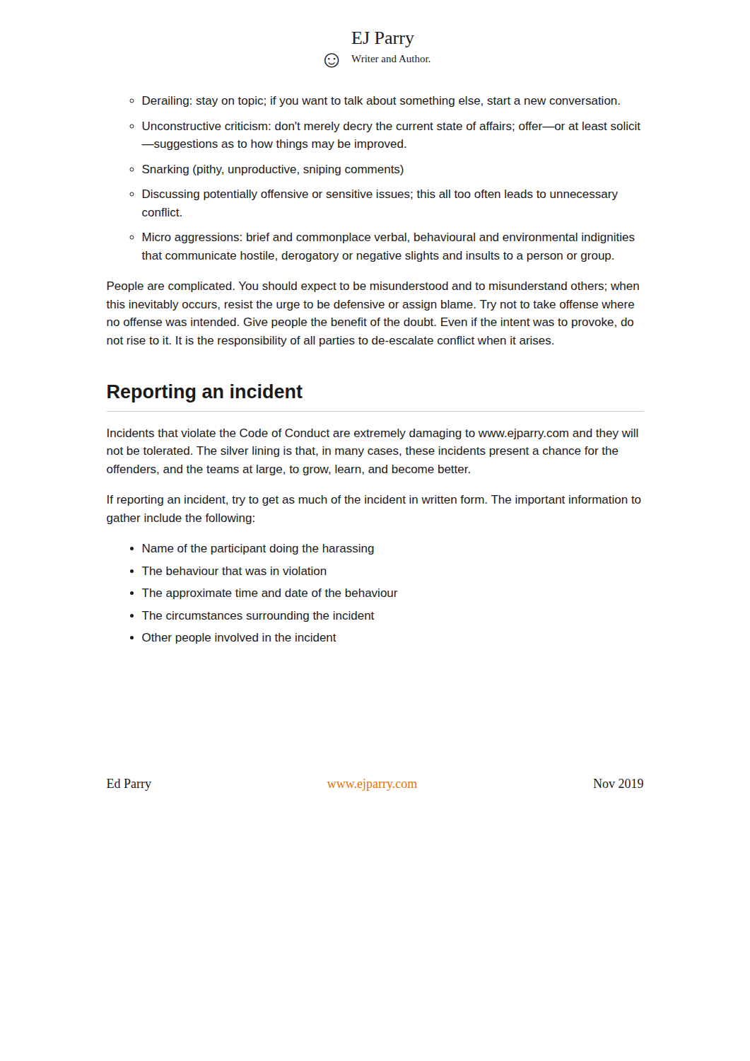☺ EJ Parry
Writer and Author.
Derailing: stay on topic; if you want to talk about something else, start a new conversation.
Unconstructive criticism: don't merely decry the current state of affairs; offer—or at least solicit—suggestions as to how things may be improved.
Snarking (pithy, unproductive, sniping comments)
Discussing potentially offensive or sensitive issues; this all too often leads to unnecessary conflict.
Micro aggressions: brief and commonplace verbal, behavioural and environmental indignities that communicate hostile, derogatory or negative slights and insults to a person or group.
People are complicated. You should expect to be misunderstood and to misunderstand others; when this inevitably occurs, resist the urge to be defensive or assign blame. Try not to take offense where no offense was intended. Give people the benefit of the doubt. Even if the intent was to provoke, do not rise to it. It is the responsibility of all parties to de-escalate conflict when it arises.
Reporting an incident
Incidents that violate the Code of Conduct are extremely damaging to www.ejparry.com and they will not be tolerated. The silver lining is that, in many cases, these incidents present a chance for the offenders, and the teams at large, to grow, learn, and become better.
If reporting an incident, try to get as much of the incident in written form. The important information to gather include the following:
Name of the participant doing the harassing
The behaviour that was in violation
The approximate time and date of the behaviour
The circumstances surrounding the incident
Other people involved in the incident
Ed Parry www.ejparry.com Nov 2019